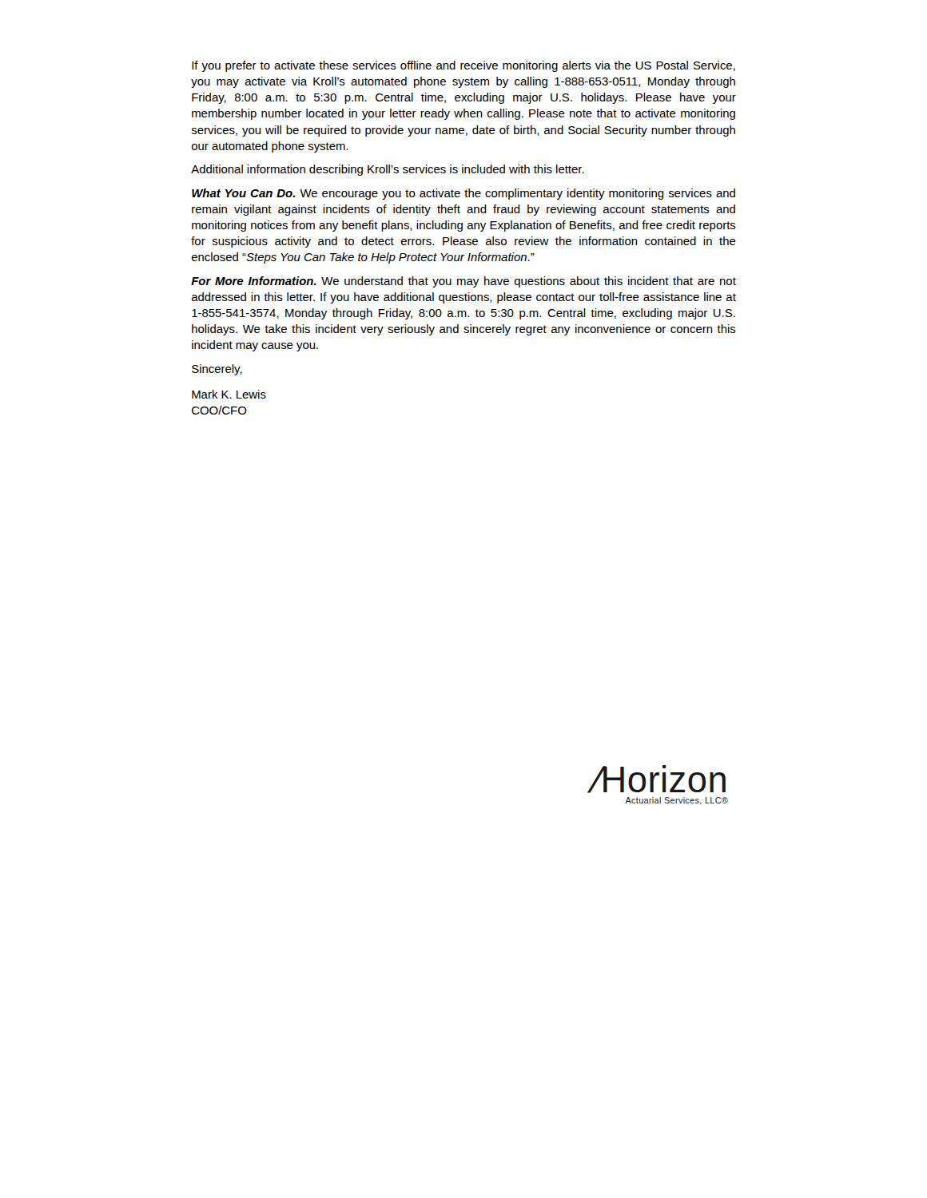If you prefer to activate these services offline and receive monitoring alerts via the US Postal Service, you may activate via Kroll’s automated phone system by calling 1-888-653-0511, Monday through Friday, 8:00 a.m. to 5:30 p.m. Central time, excluding major U.S. holidays. Please have your membership number located in your letter ready when calling. Please note that to activate monitoring services, you will be required to provide your name, date of birth, and Social Security number through our automated phone system.
Additional information describing Kroll’s services is included with this letter.
What You Can Do. We encourage you to activate the complimentary identity monitoring services and remain vigilant against incidents of identity theft and fraud by reviewing account statements and monitoring notices from any benefit plans, including any Explanation of Benefits, and free credit reports for suspicious activity and to detect errors. Please also review the information contained in the enclosed “Steps You Can Take to Help Protect Your Information.”
For More Information. We understand that you may have questions about this incident that are not addressed in this letter. If you have additional questions, please contact our toll-free assistance line at 1-855-541-3574, Monday through Friday, 8:00 a.m. to 5:30 p.m. Central time, excluding major U.S. holidays. We take this incident very seriously and sincerely regret any inconvenience or concern this incident may cause you.
Sincerely,
Mark K. Lewis
COO/CFO
/Horizon
Actuarial Services, LLC®